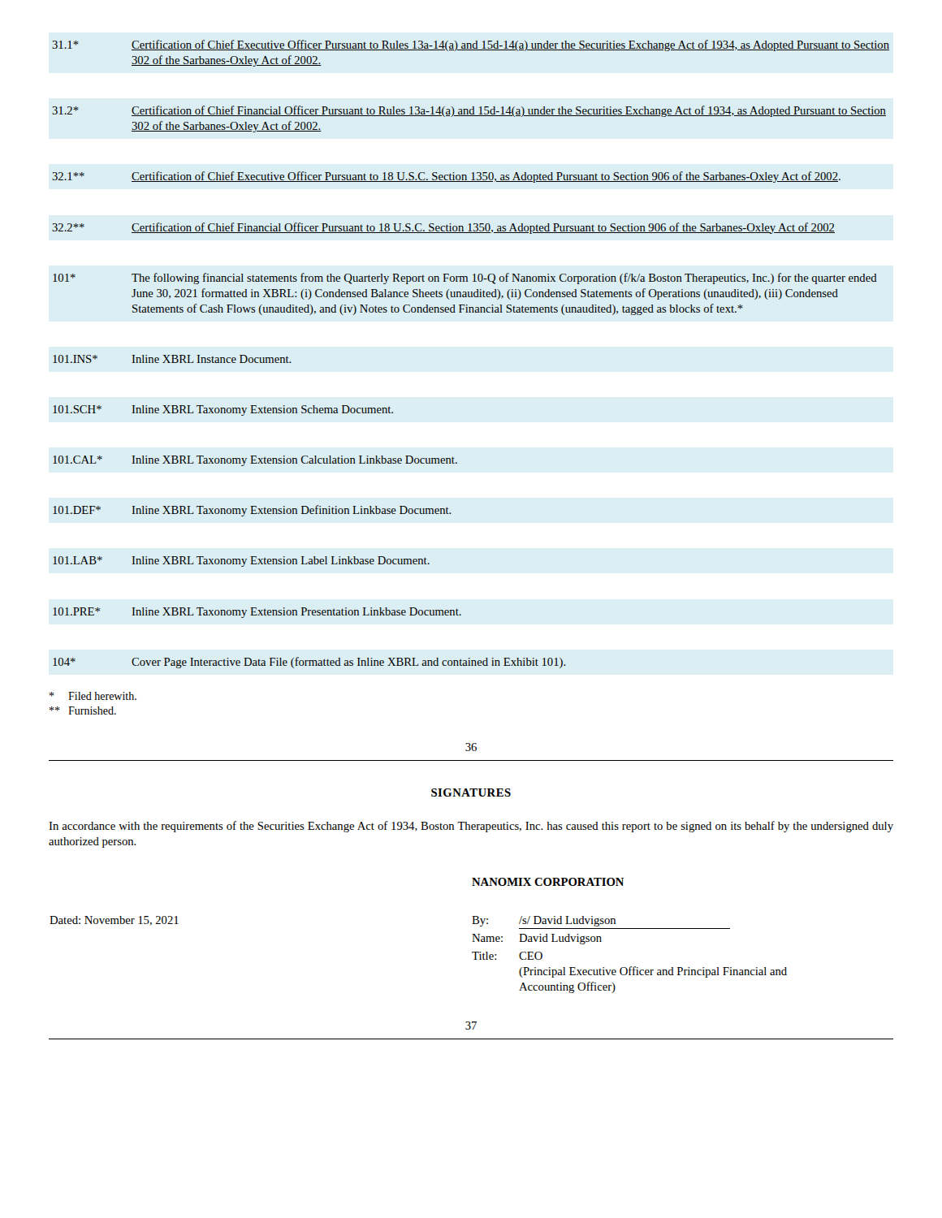| 31.1* | Certification of Chief Executive Officer Pursuant to Rules 13a-14(a) and 15d-14(a) under the Securities Exchange Act of 1934, as Adopted Pursuant to Section 302 of the Sarbanes-Oxley Act of 2002. |
| 31.2* | Certification of Chief Financial Officer Pursuant to Rules 13a-14(a) and 15d-14(a) under the Securities Exchange Act of 1934, as Adopted Pursuant to Section 302 of the Sarbanes-Oxley Act of 2002. |
| 32.1** | Certification of Chief Executive Officer Pursuant to 18 U.S.C. Section 1350, as Adopted Pursuant to Section 906 of the Sarbanes-Oxley Act of 2002 . |
| 32.2** | Certification of Chief Financial Officer Pursuant to 18 U.S.C. Section 1350, as Adopted Pursuant to Section 906 of the Sarbanes-Oxley Act of 2002 |
| 101* | The following financial statements from the Quarterly Report on Form 10-Q of Nanomix Corporation (f/k/a Boston Therapeutics, Inc.) for the quarter ended June 30, 2021 formatted in XBRL: (i) Condensed Balance Sheets (unaudited), (ii) Condensed Statements of Operations (unaudited), (iii) Condensed Statements of Cash Flows (unaudited), and (iv) Notes to Condensed Financial Statements (unaudited), tagged as blocks of text.* |
| 101.INS* | Inline XBRL Instance Document. |
| 101.SCH* | Inline XBRL Taxonomy Extension Schema Document. |
| 101.CAL* | Inline XBRL Taxonomy Extension Calculation Linkbase Document. |
| 101.DEF* | Inline XBRL Taxonomy Extension Definition Linkbase Document. |
| 101.LAB* | Inline XBRL Taxonomy Extension Label Linkbase Document. |
| 101.PRE* | Inline XBRL Taxonomy Extension Presentation Linkbase Document. |
| 104* | Cover Page Interactive Data File (formatted as Inline XBRL and contained in Exhibit 101). |
| * | Filed herewith. |
| ** | Furnished. |
36
SIGNATURES
In accordance with the requirements of the Securities Exchange Act of 1934, Boston Therapeutics, Inc. has caused this report to be signed on its behalf by the undersigned duly authorized person.
| | NANOMIX CORPORATION |
| Dated: November 15, 2021 | / By: / /s/ David Ludvigson / / Name: / David Ludvigson / / Title: / CEO (Principal Executive Officer and Principal Financial and Accounting Officer) / |
37